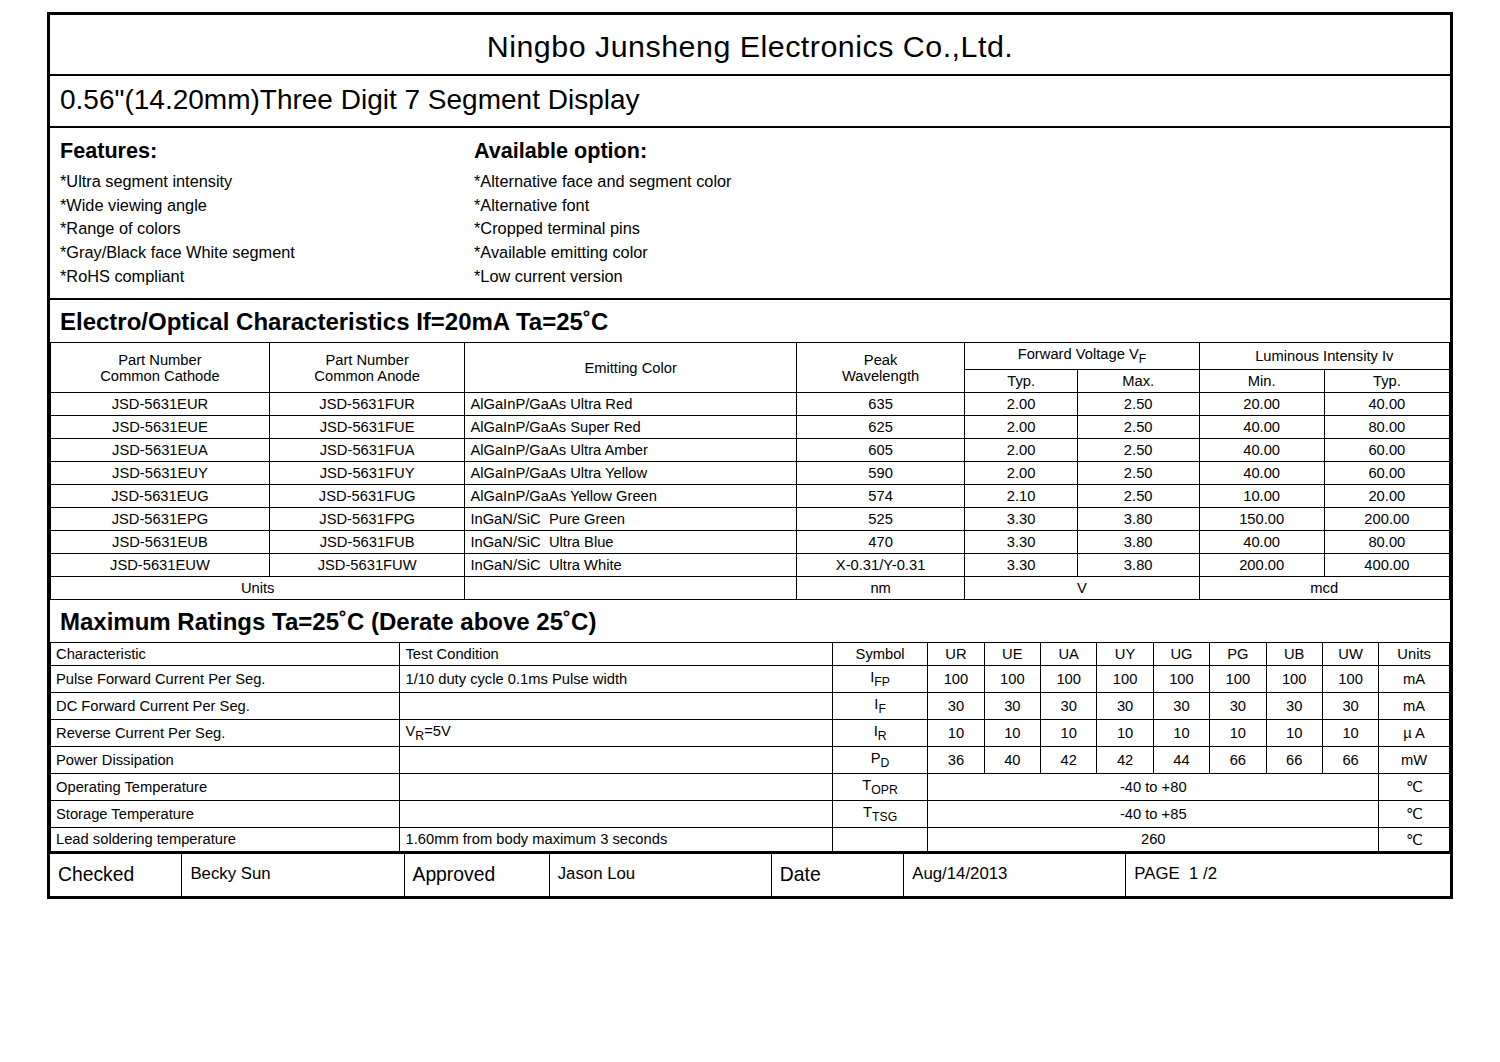Ningbo Junsheng Electronics Co.,Ltd.
0.56"(14.20mm)Three Digit 7 Segment Display
Features:
*Ultra segment intensity
*Wide viewing angle
*Range of colors
*Gray/Black face White segment
*RoHS compliant
Available option:
*Alternative face and segment color
*Alternative font
*Cropped terminal pins
*Available emitting color
*Low current version
Electro/Optical Characteristics If=20mA Ta=25˚C
| Part Number Common Cathode | Part Number Common Anode | Emitting Color | Peak Wavelength | Forward Voltage V F | Luminous Intensity Iv |
| --- | --- | --- | --- | --- | --- |
| Typ. | Max. | Min. | Typ. |
| JSD-5631EUR | JSD-5631FUR | AlGaInP/GaAs Ultra Red | 635 | 2.00 | 2.50 | 20.00 | 40.00 |
| JSD-5631EUE | JSD-5631FUE | AlGaInP/GaAs Super Red | 625 | 2.00 | 2.50 | 40.00 | 80.00 |
| JSD-5631EUA | JSD-5631FUA | AlGaInP/GaAs Ultra Amber | 605 | 2.00 | 2.50 | 40.00 | 60.00 |
| JSD-5631EUY | JSD-5631FUY | AlGaInP/GaAs Ultra Yellow | 590 | 2.00 | 2.50 | 40.00 | 60.00 |
| JSD-5631EUG | JSD-5631FUG | AlGaInP/GaAs Yellow Green | 574 | 2.10 | 2.50 | 10.00 | 20.00 |
| JSD-5631EPG | JSD-5631FPG | InGaN/SiC Pure Green | 525 | 3.30 | 3.80 | 150.00 | 200.00 |
| JSD-5631EUB | JSD-5631FUB | InGaN/SiC Ultra Blue | 470 | 3.30 | 3.80 | 40.00 | 80.00 |
| JSD-5631EUW | JSD-5631FUW | InGaN/SiC Ultra White | X-0.31/Y-0.31 | 3.30 | 3.80 | 200.00 | 400.00 |
| Units | | nm | V | mcd |
Maximum Ratings Ta=25˚C (Derate above 25˚C)
| Characteristic | Test Condition | Symbol | UR | UE | UA | UY | UG | PG | UB | UW | Units |
| --- | --- | --- | --- | --- | --- | --- | --- | --- | --- | --- | --- |
| Pulse Forward Current Per Seg. | 1/10 duty cycle 0.1ms Pulse width | I FP | 100 | 100 | 100 | 100 | 100 | 100 | 100 | 100 | mA |
| DC Forward Current Per Seg. | | I F | 30 | 30 | 30 | 30 | 30 | 30 | 30 | 30 | mA |
| Reverse Current Per Seg. | V R =5V | I R | 10 | 10 | 10 | 10 | 10 | 10 | 10 | 10 | µ A |
| Power Dissipation | | P D | 36 | 40 | 42 | 42 | 44 | 66 | 66 | 66 | mW |
| Operating Temperature | | T OPR | -40 to +80 | ℃ |
| Storage Temperature | | T TSG | -40 to +85 | ℃ |
| Lead soldering temperature | 1.60mm from body maximum 3 seconds | | 260 | ℃ |
Checked
Becky Sun
Approved
Jason Lou
Date
Aug/14/2013
PAGE 1 /2